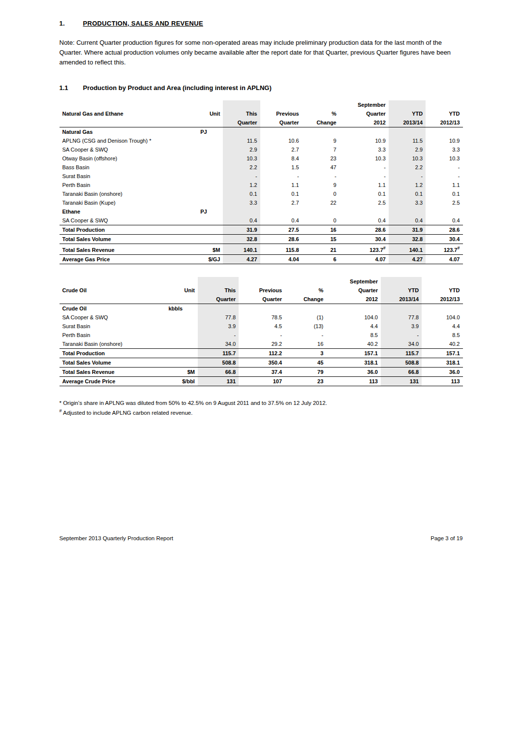1. PRODUCTION, SALES AND REVENUE
Note: Current Quarter production figures for some non-operated areas may include preliminary production data for the last month of the Quarter. Where actual production volumes only became available after the report date for that Quarter, previous Quarter figures have been amended to reflect this.
1.1 Production by Product and Area (including interest in APLNG)
| | | | | | September | | |
| --- | --- | --- | --- | --- | --- | --- | --- |
| Natural Gas and Ethane | Unit | This | Previous | % | Quarter | YTD | YTD |
| | | Quarter | Quarter | Change | 2012 | 2013/14 | 2012/13 |
| Natural Gas | PJ | | | | | | |
| APLNG (CSG and Denison Trough) * | | 11.5 | 10.6 | 9 | 10.9 | 11.5 | 10.9 |
| SA Cooper & SWQ | | 2.9 | 2.7 | 7 | 3.3 | 2.9 | 3.3 |
| Otway Basin (offshore) | | 10.3 | 8.4 | 23 | 10.3 | 10.3 | 10.3 |
| Bass Basin | | 2.2 | 1.5 | 47 | - | 2.2 | - |
| Surat Basin | | - | - | - | - | - | - |
| Perth Basin | | 1.2 | 1.1 | 9 | 1.1 | 1.2 | 1.1 |
| Taranaki Basin (onshore) | | 0.1 | 0.1 | 0 | 0.1 | 0.1 | 0.1 |
| Taranaki Basin (Kupe) | | 3.3 | 2.7 | 22 | 2.5 | 3.3 | 2.5 |
| Ethane | PJ | | | | | | |
| SA Cooper & SWQ | | 0.4 | 0.4 | 0 | 0.4 | 0.4 | 0.4 |
| Total Production | | 31.9 | 27.5 | 16 | 28.6 | 31.9 | 28.6 |
| Total Sales Volume | | 32.8 | 28.6 | 15 | 30.4 | 32.8 | 30.4 |
| Total Sales Revenue | $M | 140.1 | 115.8 | 21 | 123.7 # | 140.1 | 123.7 # |
| Average Gas Price | $/GJ | 4.27 | 4.04 | 6 | 4.07 | 4.27 | 4.07 |
| | | | | | September | | |
| --- | --- | --- | --- | --- | --- | --- | --- |
| Crude Oil | Unit | This | Previous | % | Quarter | YTD | YTD |
| | | Quarter | Quarter | Change | 2012 | 2013/14 | 2012/13 |
| Crude Oil | kbbls | | | | | | |
| SA Cooper & SWQ | | 77.8 | 78.5 | (1) | 104.0 | 77.8 | 104.0 |
| Surat Basin | | 3.9 | 4.5 | (13) | 4.4 | 3.9 | 4.4 |
| Perth Basin | | - | - | - | 8.5 | - | 8.5 |
| Taranaki Basin (onshore) | | 34.0 | 29.2 | 16 | 40.2 | 34.0 | 40.2 |
| Total Production | | 115.7 | 112.2 | 3 | 157.1 | 115.7 | 157.1 |
| Total Sales Volume | | 508.8 | 350.4 | 45 | 318.1 | 508.8 | 318.1 |
| Total Sales Revenue | $M | 66.8 | 37.4 | 79 | 36.0 | 66.8 | 36.0 |
| Average Crude Price | $/bbl | 131 | 107 | 23 | 113 | 131 | 113 |
* Origin’s share in APLNG was diluted from 50% to 42.5% on 9 August 2011 and to 37.5% on 12 July 2012.
# Adjusted to include APLNG carbon related revenue.
September 2013 Quarterly Production Report Page 3 of 19